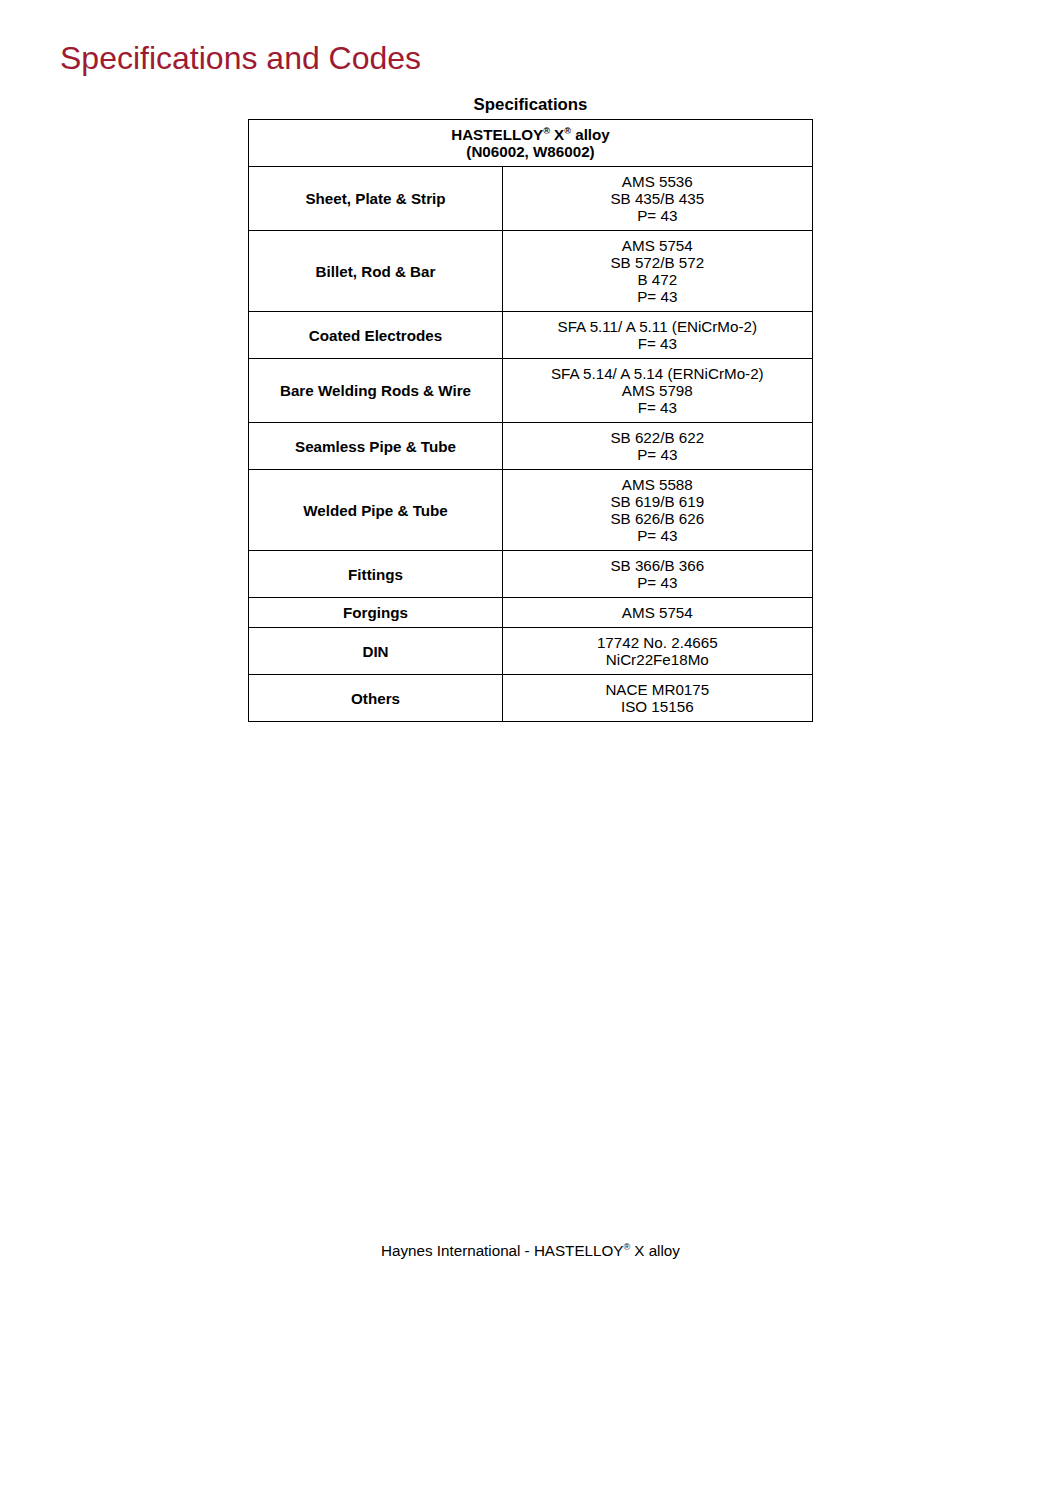Specifications and Codes
Specifications
| HASTELLOY ® X ® alloy (N06002, W86002) |
| --- |
| Sheet, Plate & Strip | AMS 5536 SB 435/B 435 P= 43 |
| Billet, Rod & Bar | AMS 5754 SB 572/B 572 B 472 P= 43 |
| Coated Electrodes | SFA 5.11/ A 5.11 (ENiCrMo-2) F= 43 |
| Bare Welding Rods & Wire | SFA 5.14/ A 5.14 (ERNiCrMo-2) AMS 5798 F= 43 |
| Seamless Pipe & Tube | SB 622/B 622 P= 43 |
| Welded Pipe & Tube | AMS 5588 SB 619/B 619 SB 626/B 626 P= 43 |
| Fittings | SB 366/B 366 P= 43 |
| Forgings | AMS 5754 |
| DIN | 17742 No. 2.4665 NiCr22Fe18Mo |
| Others | NACE MR0175 ISO 15156 |
Haynes International - HASTELLOY® X alloy